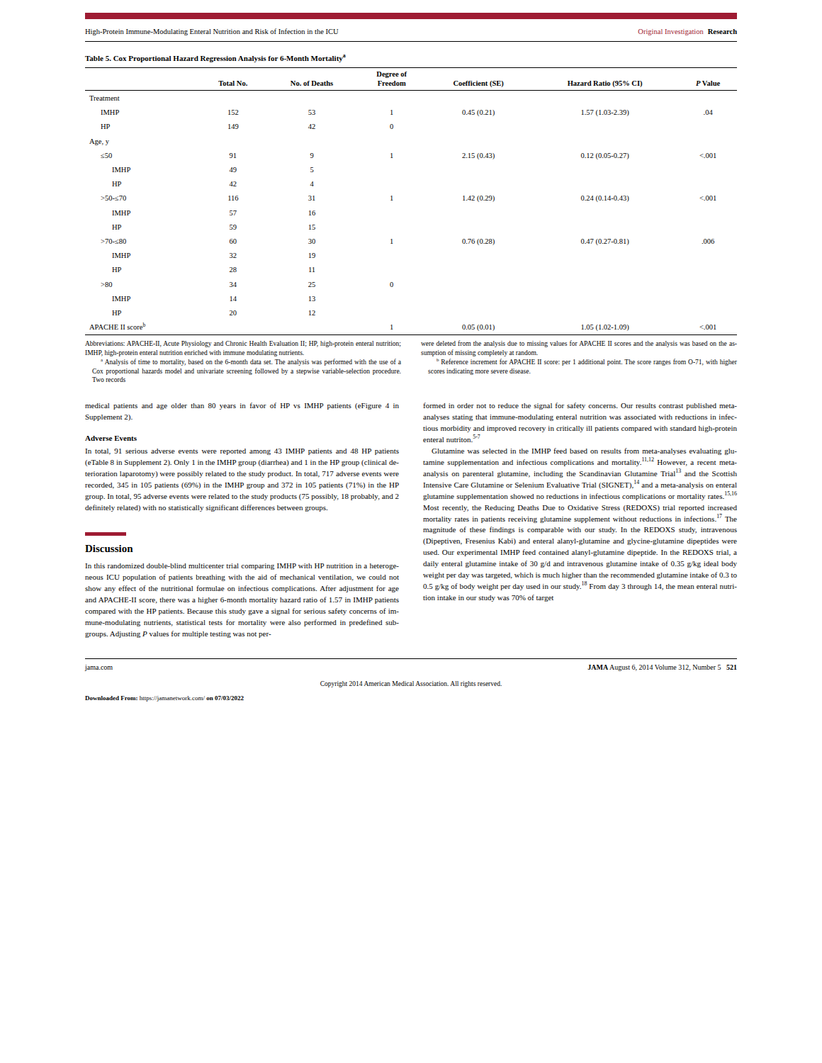High-Protein Immune-Modulating Enteral Nutrition and Risk of Infection in the ICU
Original Investigation Research
Table 5. Cox Proportional Hazard Regression Analysis for 6-Month Mortality a
| | Total No. | No. of Deaths | Degree of Freedom | Coefficient (SE) | Hazard Ratio (95% CI) | P Value |
| --- | --- | --- | --- | --- | --- | --- |
| Treatment | | | | | | |
| IMHP | 152 | 53 | 1 | 0.45 (0.21) | 1.57 (1.03-2.39) | .04 |
| HP | 149 | 42 | 0 | | | |
| Age, y | | | | | | |
| ≤50 | 91 | 9 | 1 | 2.15 (0.43) | 0.12 (0.05-0.27) | <.001 |
| IMHP | 49 | 5 | | | | |
| HP | 42 | 4 | | | | |
| >50-≤70 | 116 | 31 | 1 | 1.42 (0.29) | 0.24 (0.14-0.43) | <.001 |
| IMHP | 57 | 16 | | | | |
| HP | 59 | 15 | | | | |
| >70-≤80 | 60 | 30 | 1 | 0.76 (0.28) | 0.47 (0.27-0.81) | .006 |
| IMHP | 32 | 19 | | | | |
| HP | 28 | 11 | | | | |
| >80 | 34 | 25 | 0 | | | |
| IMHP | 14 | 13 | | | | |
| HP | 20 | 12 | | | | |
| APACHE II score b | | | 1 | 0.05 (0.01) | 1.05 (1.02-1.09) | <.001 |
Abbreviations: APACHE-II, Acute Physiology and Chronic Health Evaluation II; HP, high-protein enteral nutrition; IMHP, high-protein enteral nutrition enriched with immune modulating nutrients.
a Analysis of time to mortality, based on the 6-month data set. The analysis was performed with the use of a Cox proportional hazards model and univariate screening followed by a stepwise variable-selection procedure. Two records
were deleted from the analysis due to missing values for APACHE II scores and the analysis was based on the assumption of missing completely at random.
b Reference increment for APACHE II score: per 1 additional point. The score ranges from O-71, with higher scores indicating more severe disease.
medical patients and age older than 80 years in favor of HP vs IMHP patients (eFigure 4 in Supplement 2).
Adverse Events
In total, 91 serious adverse events were reported among 43 IMHP patients and 48 HP patients (eTable 8 in Supplement 2). Only 1 in the IMHP group (diarrhea) and 1 in the HP group (clinical deterioration laparotomy) were possibly related to the study product. In total, 717 adverse events were recorded, 345 in 105 patients (69%) in the IMHP group and 372 in 105 patients (71%) in the HP group. In total, 95 adverse events were related to the study products (75 possibly, 18 probably, and 2 definitely related) with no statistically significant differences between groups.
Discussion
In this randomized double-blind multicenter trial comparing IMHP with HP nutrition in a heterogeneous ICU population of patients breathing with the aid of mechanical ventilation, we could not show any effect of the nutritional formulae on infectious complications. After adjustment for age and APACHE-II score, there was a higher 6-month mortality hazard ratio of 1.57 in IMHP patients compared with the HP patients. Because this study gave a signal for serious safety concerns of immune-modulating nutrients, statistical tests for mortality were also performed in predefined subgroups. Adjusting P values for multiple testing was not per-
formed in order not to reduce the signal for safety concerns. Our results contrast published meta-analyses stating that immune-modulating enteral nutrition was associated with reductions in infectious morbidity and improved recovery in critically ill patients compared with standard high-protein enteral nutriton.5-7
Glutamine was selected in the IMHP feed based on results from meta-analyses evaluating glutamine supplementation and infectious complications and mortality.11,12 However, a recent meta-analysis on parenteral glutamine, including the Scandinavian Glutamine Trial13 and the Scottish Intensive Care Glutamine or Selenium Evaluative Trial (SIGNET),14 and a meta-analysis on enteral glutamine supplementation showed no reductions in infectious complications or mortality rates.15,16 Most recently, the Reducing Deaths Due to Oxidative Stress (REDOXS) trial reported increased mortality rates in patients receiving glutamine supplement without reductions in infections.17 The magnitude of these findings is comparable with our study. In the REDOXS study, intravenous (Dipeptiven, Fresenius Kabi) and enteral alanyl-glutamine and glycine-glutamine dipeptides were used. Our experimental IMHP feed contained alanyl-glutamine dipeptide. In the REDOXS trial, a daily enteral glutamine intake of 30 g/d and intravenous glutamine intake of 0.35 g/kg ideal body weight per day was targeted, which is much higher than the recommended glutamine intake of 0.3 to 0.5 g/kg of body weight per day used in our study.18 From day 3 through 14, the mean enteral nutrition intake in our study was 70% of target
jama.com
JAMA August 6, 2014 Volume 312, Number 5 521
Copyright 2014 American Medical Association. All rights reserved.
Downloaded From: https://jamanetwork.com/ on 07/03/2022